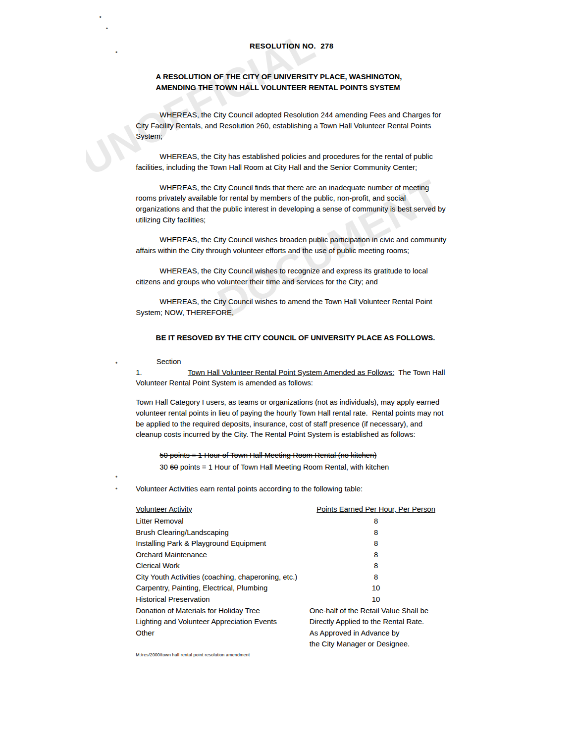UNOFFICIAL DOCUMENT
•
•
•
•
•
•
RESOLUTION NO. 278
A RESOLUTION OF THE CITY OF UNIVERSITY PLACE, WASHINGTON, AMENDING THE TOWN HALL VOLUNTEER RENTAL POINTS SYSTEM
WHEREAS, the City Council adopted Resolution 244 amending Fees and Charges for City Facility Rentals, and Resolution 260, establishing a Town Hall Volunteer Rental Points System;
WHEREAS, the City has established policies and procedures for the rental of public facilities, including the Town Hall Room at City Hall and the Senior Community Center;
WHEREAS, the City Council finds that there are an inadequate number of meeting rooms privately available for rental by members of the public, non-profit, and social organizations and that the public interest in developing a sense of community is best served by utilizing City facilities;
WHEREAS, the City Council wishes broaden public participation in civic and community affairs within the City through volunteer efforts and the use of public meeting rooms;
WHEREAS, the City Council wishes to recognize and express its gratitude to local citizens and groups who volunteer their time and services for the City; and
WHEREAS, the City Council wishes to amend the Town Hall Volunteer Rental Point System; NOW, THEREFORE,
BE IT RESOVED BY THE CITY COUNCIL OF UNIVERSITY PLACE AS FOLLOWS.
Section 1. Town Hall Volunteer Rental Point System Amended as Follows: The Town Hall Volunteer Rental Point System is amended as follows:
Town Hall Category I users, as teams or organizations (not as individuals), may apply earned volunteer rental points in lieu of paying the hourly Town Hall rental rate. Rental points may not be applied to the required deposits, insurance, cost of staff presence (if necessary), and cleanup costs incurred by the City. The Rental Point System is established as follows:
50 points = 1 Hour of Town Hall Meeting Room Rental (no kitchen)
30 60 points = 1 Hour of Town Hall Meeting Room Rental, with kitchen
Volunteer Activities earn rental points according to the following table:
| Volunteer Activity | Points Earned Per Hour, Per Person |
| --- | --- |
| Litter Removal | 8 |
| Brush Clearing/Landscaping | 8 |
| Installing Park & Playground Equipment | 8 |
| Orchard Maintenance | 8 |
| Clerical Work | 8 |
| City Youth Activities (coaching, chaperoning, etc.) | 8 |
| Carpentry, Painting, Electrical, Plumbing | 10 |
| Historical Preservation | 10 |
| Donation of Materials for Holiday Tree | One-half of the Retail Value Shall be |
| Lighting and Volunteer Appreciation Events | Directly Applied to the Rental Rate. |
| Other | As Approved in Advance by |
| | the City Manager or Designee. |
M:/res/2000/town hall rental point resolution amendment